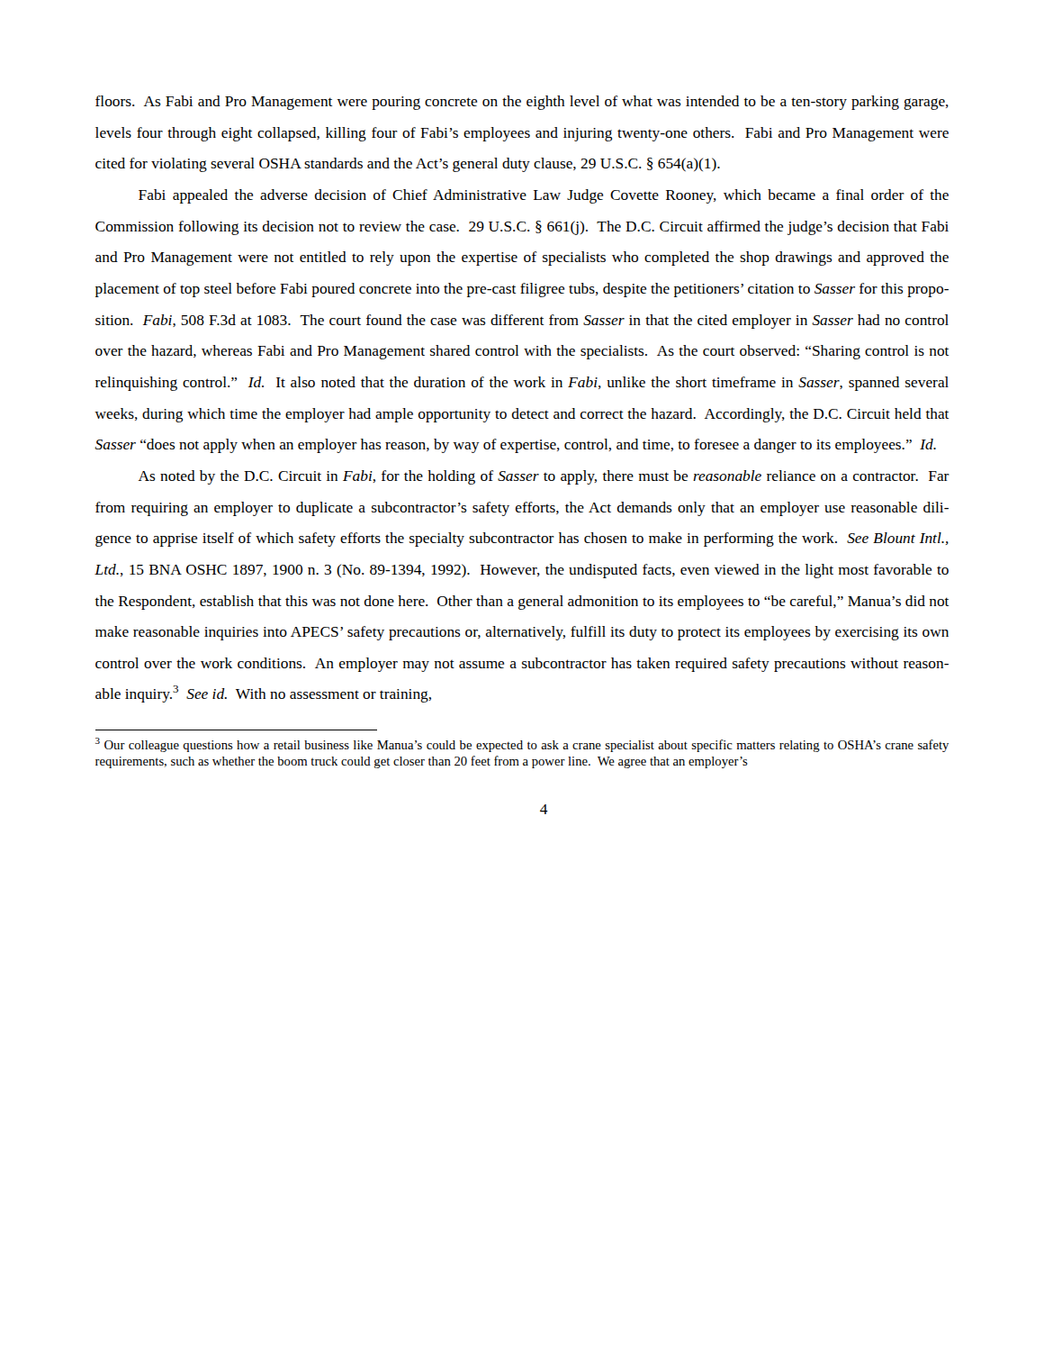floors. As Fabi and Pro Management were pouring concrete on the eighth level of what was intended to be a ten-story parking garage, levels four through eight collapsed, killing four of Fabi’s employees and injuring twenty-one others. Fabi and Pro Management were cited for violating several OSHA standards and the Act’s general duty clause, 29 U.S.C. § 654(a)(1).
Fabi appealed the adverse decision of Chief Administrative Law Judge Covette Rooney, which became a final order of the Commission following its decision not to review the case. 29 U.S.C. § 661(j). The D.C. Circuit affirmed the judge’s decision that Fabi and Pro Management were not entitled to rely upon the expertise of specialists who completed the shop drawings and approved the placement of top steel before Fabi poured concrete into the pre-cast filigree tubs, despite the petitioners’ citation to Sasser for this proposition. Fabi, 508 F.3d at 1083. The court found the case was different from Sasser in that the cited employer in Sasser had no control over the hazard, whereas Fabi and Pro Management shared control with the specialists. As the court observed: “Sharing control is not relinquishing control.” Id. It also noted that the duration of the work in Fabi, unlike the short timeframe in Sasser, spanned several weeks, during which time the employer had ample opportunity to detect and correct the hazard. Accordingly, the D.C. Circuit held that Sasser “does not apply when an employer has reason, by way of expertise, control, and time, to foresee a danger to its employees.” Id.
As noted by the D.C. Circuit in Fabi, for the holding of Sasser to apply, there must be reasonable reliance on a contractor. Far from requiring an employer to duplicate a subcontractor’s safety efforts, the Act demands only that an employer use reasonable diligence to apprise itself of which safety efforts the specialty subcontractor has chosen to make in performing the work. See Blount Intl., Ltd., 15 BNA OSHC 1897, 1900 n. 3 (No. 89-1394, 1992). However, the undisputed facts, even viewed in the light most favorable to the Respondent, establish that this was not done here. Other than a general admonition to its employees to “be careful,” Manua’s did not make reasonable inquiries into APECS’ safety precautions or, alternatively, fulfill its duty to protect its employees by exercising its own control over the work conditions. An employer may not assume a subcontractor has taken required safety precautions without reasonable inquiry.3 See id. With no assessment or training,
3 Our colleague questions how a retail business like Manua’s could be expected to ask a crane specialist about specific matters relating to OSHA’s crane safety requirements, such as whether the boom truck could get closer than 20 feet from a power line. We agree that an employer’s
4